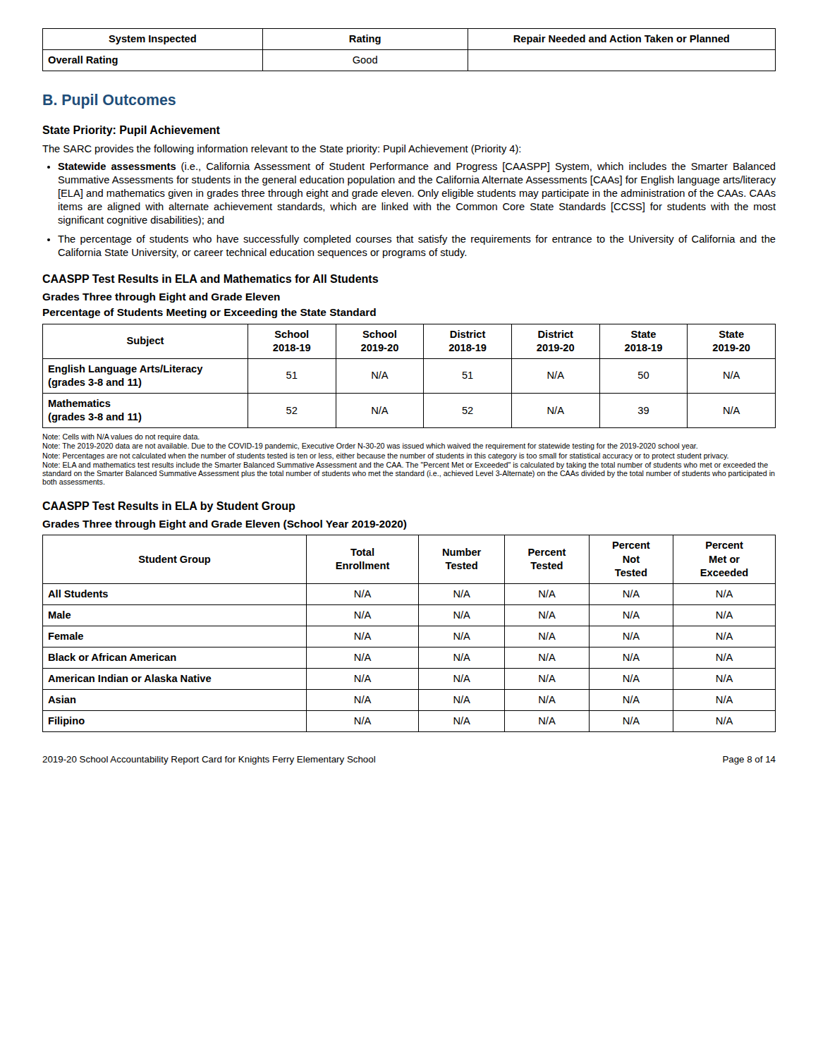| System Inspected | Rating | Repair Needed and Action Taken or Planned |
| --- | --- | --- |
| Overall Rating | Good | |
B. Pupil Outcomes
State Priority: Pupil Achievement
The SARC provides the following information relevant to the State priority: Pupil Achievement (Priority 4):
Statewide assessments (i.e., California Assessment of Student Performance and Progress [CAASPP] System, which includes the Smarter Balanced Summative Assessments for students in the general education population and the California Alternate Assessments [CAAs] for English language arts/literacy [ELA] and mathematics given in grades three through eight and grade eleven. Only eligible students may participate in the administration of the CAAs. CAAs items are aligned with alternate achievement standards, which are linked with the Common Core State Standards [CCSS] for students with the most significant cognitive disabilities); and
The percentage of students who have successfully completed courses that satisfy the requirements for entrance to the University of California and the California State University, or career technical education sequences or programs of study.
CAASPP Test Results in ELA and Mathematics for All Students
Grades Three through Eight and Grade Eleven
Percentage of Students Meeting or Exceeding the State Standard
| Subject | School 2018-19 | School 2019-20 | District 2018-19 | District 2019-20 | State 2018-19 | State 2019-20 |
| --- | --- | --- | --- | --- | --- | --- |
| English Language Arts/Literacy (grades 3-8 and 11) | 51 | N/A | 51 | N/A | 50 | N/A |
| Mathematics (grades 3-8 and 11) | 52 | N/A | 52 | N/A | 39 | N/A |
Note: Cells with N/A values do not require data.
Note: The 2019-2020 data are not available. Due to the COVID-19 pandemic, Executive Order N-30-20 was issued which waived the requirement for statewide testing for the 2019-2020 school year.
Note: Percentages are not calculated when the number of students tested is ten or less, either because the number of students in this category is too small for statistical accuracy or to protect student privacy.
Note: ELA and mathematics test results include the Smarter Balanced Summative Assessment and the CAA. The "Percent Met or Exceeded" is calculated by taking the total number of students who met or exceeded the standard on the Smarter Balanced Summative Assessment plus the total number of students who met the standard (i.e., achieved Level 3-Alternate) on the CAAs divided by the total number of students who participated in both assessments.
CAASPP Test Results in ELA by Student Group
Grades Three through Eight and Grade Eleven (School Year 2019-2020)
| Student Group | Total Enrollment | Number Tested | Percent Tested | Percent Not Tested | Percent Met or Exceeded |
| --- | --- | --- | --- | --- | --- |
| All Students | N/A | N/A | N/A | N/A | N/A |
| Male | N/A | N/A | N/A | N/A | N/A |
| Female | N/A | N/A | N/A | N/A | N/A |
| Black or African American | N/A | N/A | N/A | N/A | N/A |
| American Indian or Alaska Native | N/A | N/A | N/A | N/A | N/A |
| Asian | N/A | N/A | N/A | N/A | N/A |
| Filipino | N/A | N/A | N/A | N/A | N/A |
2019-20 School Accountability Report Card for Knights Ferry Elementary School Page 8 of 14